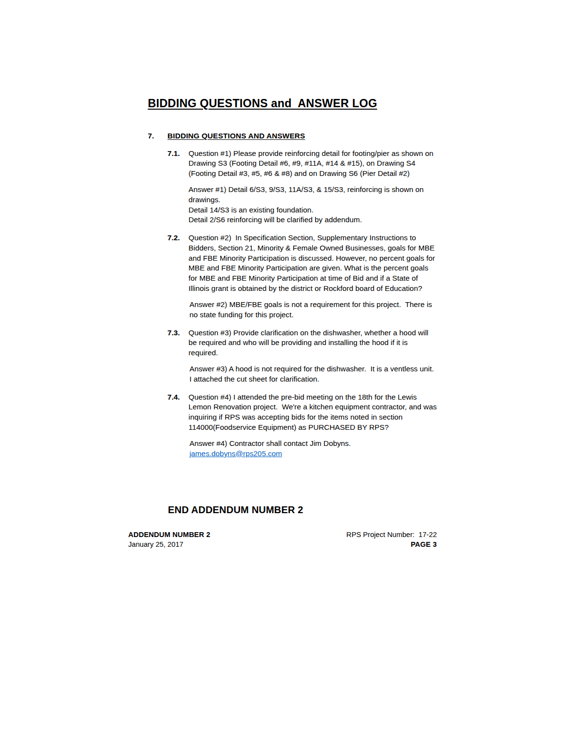BIDDING QUESTIONS and ANSWER LOG
7. BIDDING QUESTIONS AND ANSWERS
7.1.
Question #1) Please provide reinforcing detail for footing/pier as shown on Drawing S3 (Footing Detail #6, #9, #11A, #14 & #15), on Drawing S4 (Footing Detail #3, #5, #6 & #8) and on Drawing S6 (Pier Detail #2)
Answer #1) Detail 6/S3, 9/S3, 11A/S3, & 15/S3, reinforcing is shown on drawings.
Detail 14/S3 is an existing foundation.
Detail 2/S6 reinforcing will be clarified by addendum.
7.2.
Question #2) In Specification Section, Supplementary Instructions to Bidders, Section 21, Minority & Female Owned Businesses, goals for MBE and FBE Minority Participation is discussed. However, no percent goals for MBE and FBE Minority Participation are given. What is the percent goals for MBE and FBE Minority Participation at time of Bid and if a State of Illinois grant is obtained by the district or Rockford board of Education?
Answer #2) MBE/FBE goals is not a requirement for this project. There is no state funding for this project.
7.3.
Question #3) Provide clarification on the dishwasher, whether a hood will be required and who will be providing and installing the hood if it is required.
Answer #3) A hood is not required for the dishwasher. It is a ventless unit. I attached the cut sheet for clarification.
7.4.
Question #4) I attended the pre-bid meeting on the 18th for the Lewis Lemon Renovation project. We're a kitchen equipment contractor, and was inquiring if RPS was accepting bids for the items noted in section 114000(Foodservice Equipment) as PURCHASED BY RPS?
Answer #4) Contractor shall contact Jim Dobyns. james.dobyns@rps205.com
END ADDENDUM NUMBER 2
ADDENDUM NUMBER 2 RPS Project Number: 17-22
January 25, 2017 PAGE 3